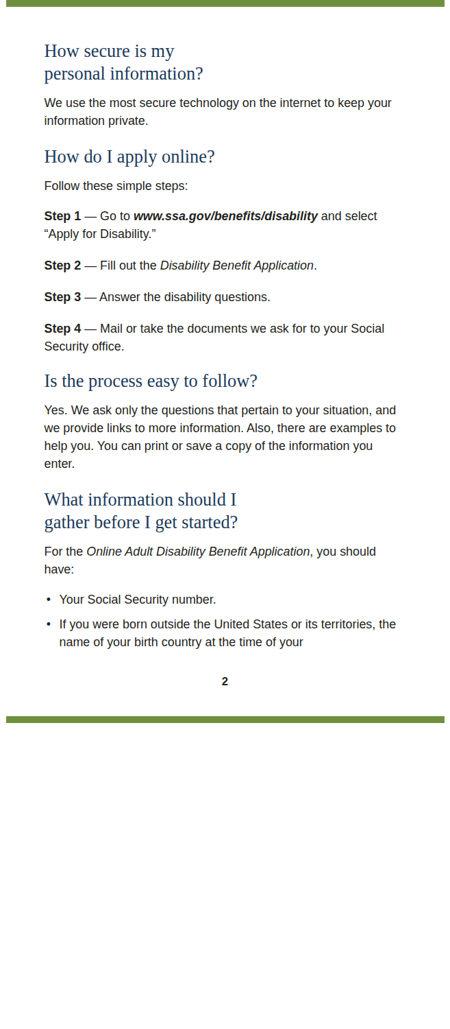How secure is my
personal information?
We use the most secure technology on the internet to keep your information private.
How do I apply online?
Follow these simple steps:
Step 1 — Go to www.ssa.gov/benefits/disability and select “Apply for Disability.”
Step 2 — Fill out the Disability Benefit Application.
Step 3 — Answer the disability questions.
Step 4 — Mail or take the documents we ask for to your Social Security office.
Is the process easy to follow?
Yes. We ask only the questions that pertain to your situation, and we provide links to more information. Also, there are examples to help you. You can print or save a copy of the information you enter.
What information should I
gather before I get started?
For the Online Adult Disability Benefit Application, you should have:
Your Social Security number.
If you were born outside the United States or its territories, the name of your birth country at the time of your
2